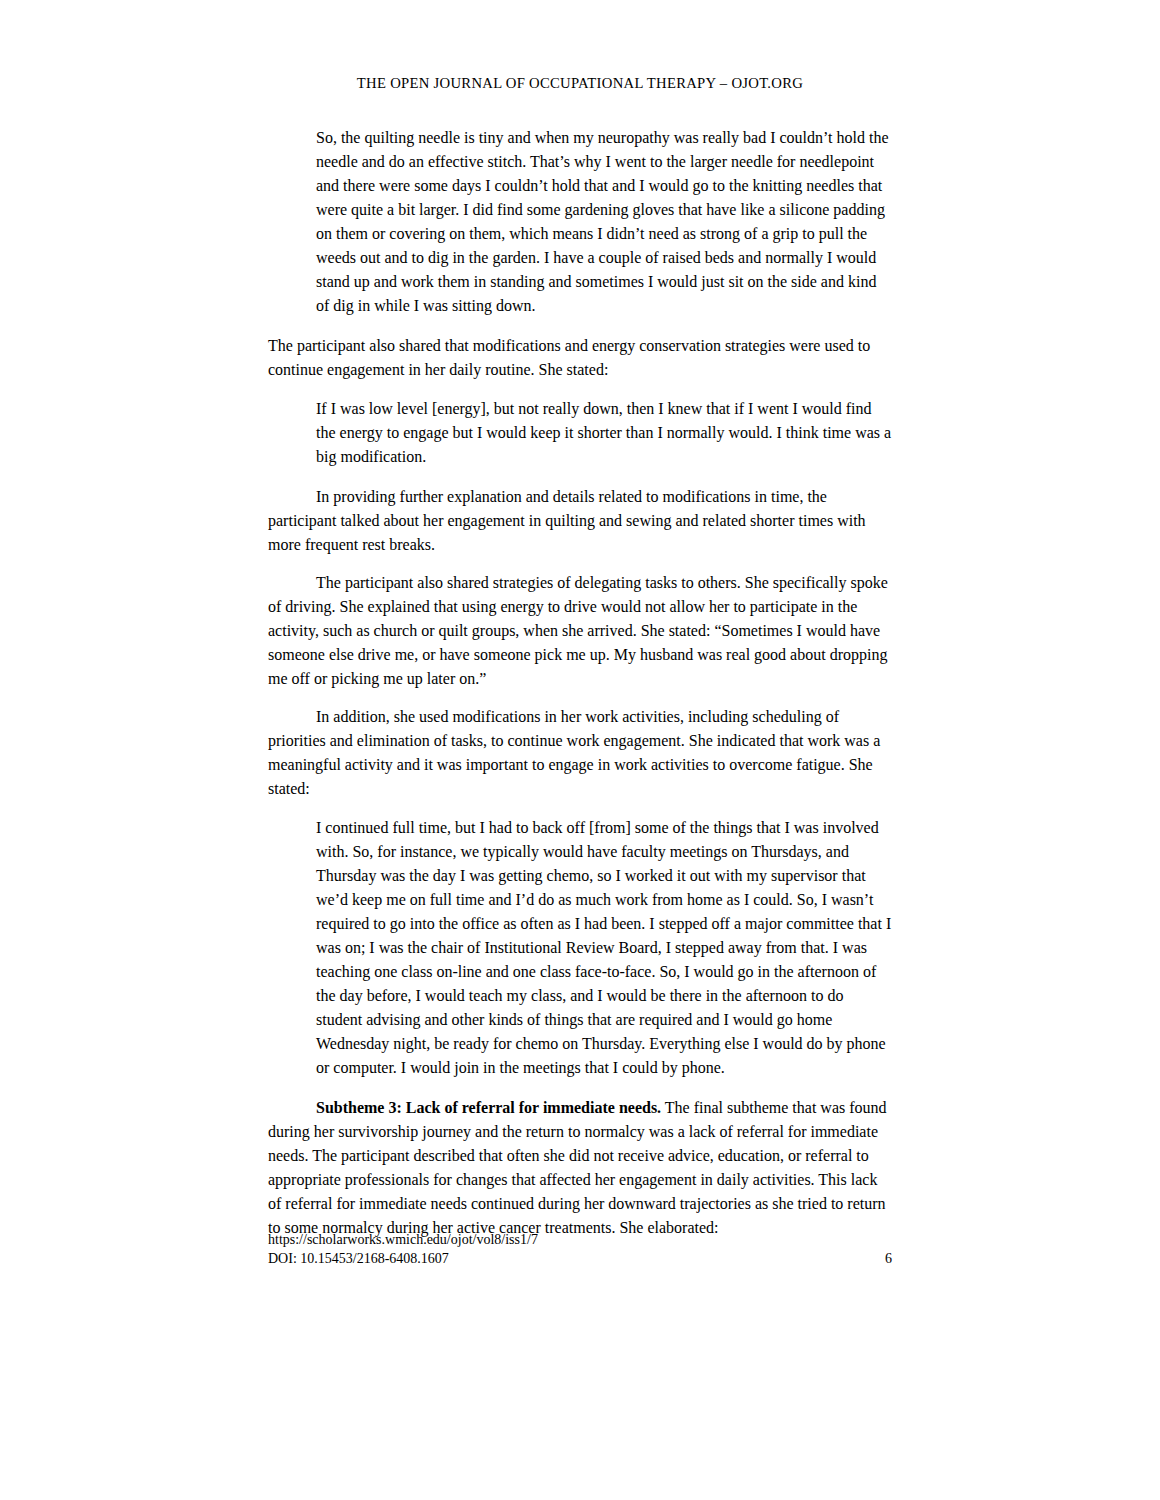THE OPEN JOURNAL OF OCCUPATIONAL THERAPY – OJOT.ORG
So, the quilting needle is tiny and when my neuropathy was really bad I couldn’t hold the needle and do an effective stitch. That’s why I went to the larger needle for needlepoint and there were some days I couldn’t hold that and I would go to the knitting needles that were quite a bit larger. I did find some gardening gloves that have like a silicone padding on them or covering on them, which means I didn’t need as strong of a grip to pull the weeds out and to dig in the garden. I have a couple of raised beds and normally I would stand up and work them in standing and sometimes I would just sit on the side and kind of dig in while I was sitting down.
The participant also shared that modifications and energy conservation strategies were used to continue engagement in her daily routine. She stated:
If I was low level [energy], but not really down, then I knew that if I went I would find the energy to engage but I would keep it shorter than I normally would. I think time was a big modification.
In providing further explanation and details related to modifications in time, the participant talked about her engagement in quilting and sewing and related shorter times with more frequent rest breaks.
The participant also shared strategies of delegating tasks to others. She specifically spoke of driving. She explained that using energy to drive would not allow her to participate in the activity, such as church or quilt groups, when she arrived. She stated: “Sometimes I would have someone else drive me, or have someone pick me up. My husband was real good about dropping me off or picking me up later on.”
In addition, she used modifications in her work activities, including scheduling of priorities and elimination of tasks, to continue work engagement. She indicated that work was a meaningful activity and it was important to engage in work activities to overcome fatigue. She stated:
I continued full time, but I had to back off [from] some of the things that I was involved with. So, for instance, we typically would have faculty meetings on Thursdays, and Thursday was the day I was getting chemo, so I worked it out with my supervisor that we’d keep me on full time and I’d do as much work from home as I could. So, I wasn’t required to go into the office as often as I had been. I stepped off a major committee that I was on; I was the chair of Institutional Review Board, I stepped away from that. I was teaching one class on-line and one class face-to-face. So, I would go in the afternoon of the day before, I would teach my class, and I would be there in the afternoon to do student advising and other kinds of things that are required and I would go home Wednesday night, be ready for chemo on Thursday. Everything else I would do by phone or computer. I would join in the meetings that I could by phone.
Subtheme 3: Lack of referral for immediate needs. The final subtheme that was found during her survivorship journey and the return to normalcy was a lack of referral for immediate needs. The participant described that often she did not receive advice, education, or referral to appropriate professionals for changes that affected her engagement in daily activities. This lack of referral for immediate needs continued during her downward trajectories as she tried to return to some normalcy during her active cancer treatments. She elaborated:
https://scholarworks.wmich.edu/ojot/vol8/iss1/7
DOI: 10.15453/2168-6408.1607 6